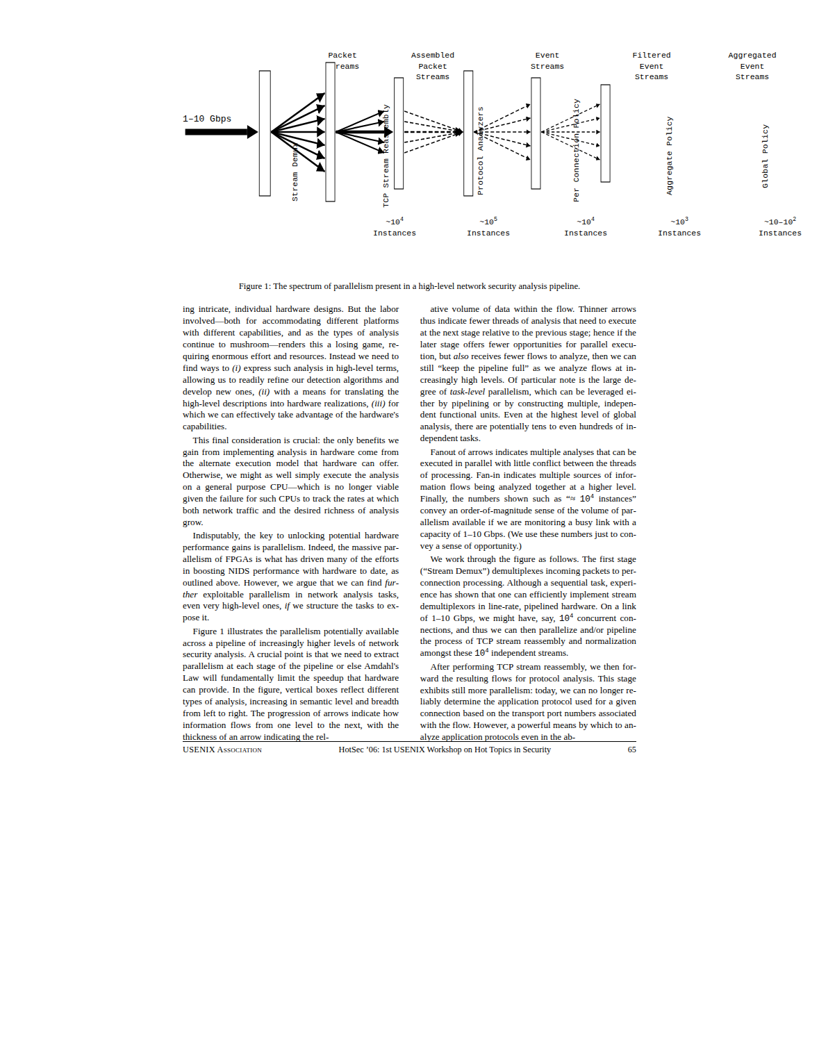Packet
Streams
Assembled
Packet
Streams
Event
Streams
Filtered
Event
Streams
Aggregated
Event
Streams
1–10 Gbps
Stream Demux
TCP Stream Reassembly
Protocol Analyzers
Per Connection Policy
Aggregate Policy
Global Policy
~104
Instances
~105
Instances
~104
Instances
~103
Instances
~10–102
Instances
Figure 1: The spectrum of parallelism present in a high-level network security analysis pipeline.
ing intricate, individual hardware designs. But the labor involved—both for accommodating different platforms with different capabilities, and as the types of analysis continue to mushroom—renders this a losing game, requiring enormous effort and resources. Instead we need to find ways to (i) express such analysis in high-level terms, allowing us to readily refine our detection algorithms and develop new ones, (ii) with a means for translating the high-level descriptions into hardware realizations, (iii) for which we can effectively take advantage of the hardware's capabilities.
This final consideration is crucial: the only benefits we gain from implementing analysis in hardware come from the alternate execution model that hardware can offer. Otherwise, we might as well simply execute the analysis on a general purpose CPU—which is no longer viable given the failure for such CPUs to track the rates at which both network traffic and the desired richness of analysis grow.
Indisputably, the key to unlocking potential hardware performance gains is parallelism. Indeed, the massive parallelism of FPGAs is what has driven many of the efforts in boosting NIDS performance with hardware to date, as outlined above. However, we argue that we can find further exploitable parallelism in network analysis tasks, even very high-level ones, if we structure the tasks to expose it.
Figure 1 illustrates the parallelism potentially available across a pipeline of increasingly higher levels of network security analysis. A crucial point is that we need to extract parallelism at each stage of the pipeline or else Amdahl's Law will fundamentally limit the speedup that hardware can provide. In the figure, vertical boxes reflect different types of analysis, increasing in semantic level and breadth from left to right. The progression of arrows indicate how information flows from one level to the next, with the thickness of an arrow indicating the rel-
ative volume of data within the flow. Thinner arrows thus indicate fewer threads of analysis that need to execute at the next stage relative to the previous stage; hence if the later stage offers fewer opportunities for parallel execution, but also receives fewer flows to analyze, then we can still “keep the pipeline full” as we analyze flows at increasingly high levels. Of particular note is the large degree of task-level parallelism, which can be leveraged either by pipelining or by constructing multiple, independent functional units. Even at the highest level of global analysis, there are potentially tens to even hundreds of independent tasks.
Fanout of arrows indicates multiple analyses that can be executed in parallel with little conflict between the threads of processing. Fan-in indicates multiple sources of information flows being analyzed together at a higher level. Finally, the numbers shown such as “≈ 104 instances” convey an order-of-magnitude sense of the volume of parallelism available if we are monitoring a busy link with a capacity of 1–10 Gbps. (We use these numbers just to convey a sense of opportunity.)
We work through the figure as follows. The first stage (“Stream Demux”) demultiplexes incoming packets to per-connection processing. Although a sequential task, experience has shown that one can efficiently implement stream demultiplexors in line-rate, pipelined hardware. On a link of 1–10 Gbps, we might have, say, 104 concurrent connections, and thus we can then parallelize and/or pipeline the process of TCP stream reassembly and normalization amongst these 104 independent streams.
After performing TCP stream reassembly, we then forward the resulting flows for protocol analysis. This stage exhibits still more parallelism: today, we can no longer reliably determine the application protocol used for a given connection based on the transport port numbers associated with the flow. However, a powerful means by which to analyze application protocols even in the ab-
USENIX Association
HotSec ’06: 1st USENIX Workshop on Hot Topics in Security
65